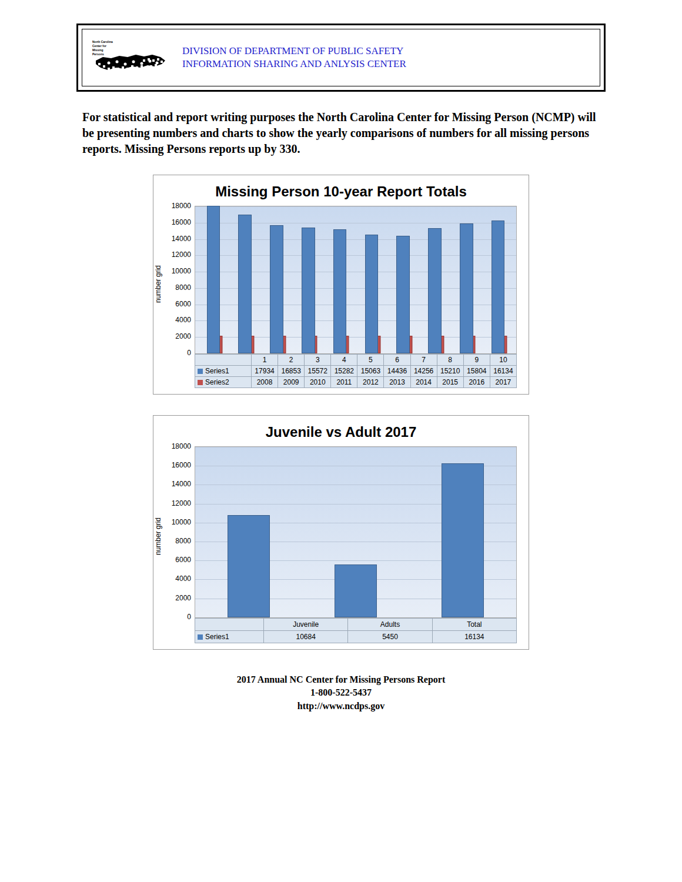North Carolina Center for Missing Persons
DIVISION OF DEPARTMENT OF PUBLIC SAFETY
INFORMATION SHARING AND ANLYSIS CENTER
For statistical and report writing purposes the North Carolina Center for Missing Person (NCMP) will be presenting numbers and charts to show the yearly comparisons of numbers for all missing persons reports. Missing Persons reports up by 330.
Missing Person 10-year Report Totals
number grid
18000 16000 14000 12000 10000 8000 6000 4000 2000 0
| | 1 | 2 | 3 | 4 | 5 | 6 | 7 | 8 | 9 | 10 |
| Series1 | 17934 | 16853 | 15572 | 15282 | 15063 | 14436 | 14256 | 15210 | 15804 | 16134 |
| Series2 | 2008 | 2009 | 2010 | 2011 | 2012 | 2013 | 2014 | 2015 | 2016 | 2017 |
Juvenile vs Adult 2017
number grid
18000 16000 14000 12000 10000 8000 6000 4000 2000 0
| | Juvenile | Adults | Total |
| Series1 | 10684 | 5450 | 16134 |
2017 Annual NC Center for Missing Persons Report
1-800-522-5437
http://www.ncdps.gov